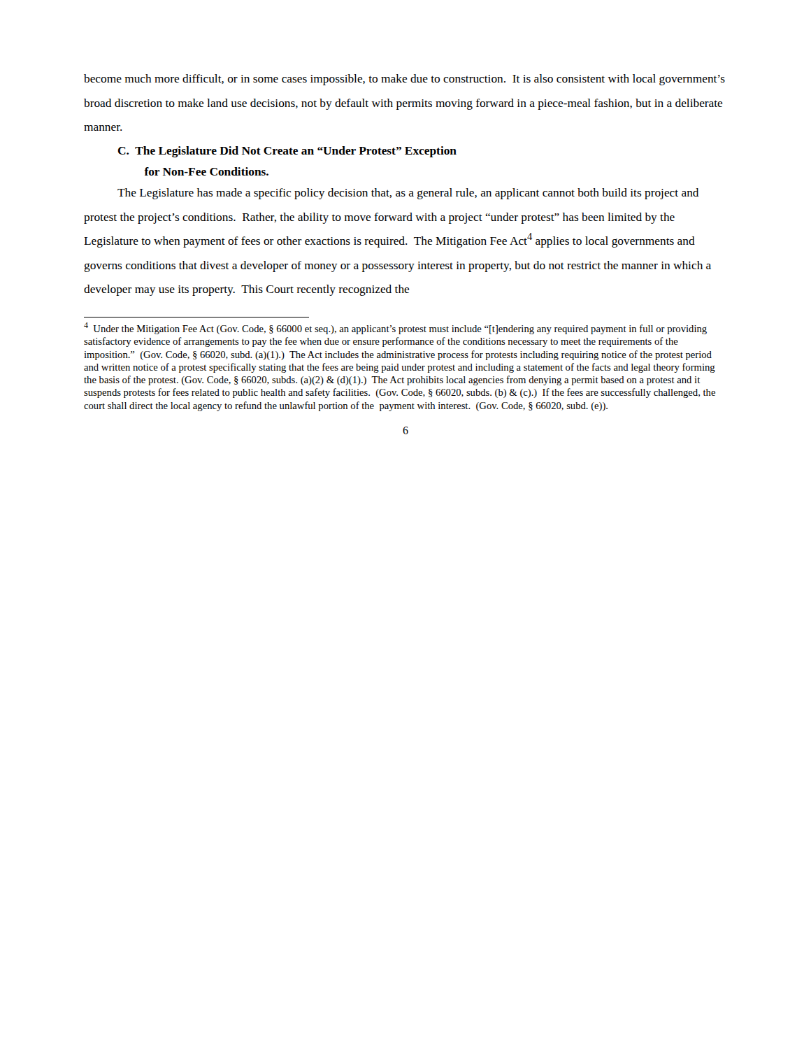become much more difficult, or in some cases impossible, to make due to construction. It is also consistent with local government’s broad discretion to make land use decisions, not by default with permits moving forward in a piece-meal fashion, but in a deliberate manner.
C. The Legislature Did Not Create an “Under Protest” Exception
for Non-Fee Conditions.
The Legislature has made a specific policy decision that, as a general rule, an applicant cannot both build its project and protest the project’s conditions. Rather, the ability to move forward with a project “under protest” has been limited by the Legislature to when payment of fees or other exactions is required. The Mitigation Fee Act4 applies to local governments and governs conditions that divest a developer of money or a possessory interest in property, but do not restrict the manner in which a developer may use its property. This Court recently recognized the
4 Under the Mitigation Fee Act (Gov. Code, § 66000 et seq.), an applicant’s protest must include “[t]endering any required payment in full or providing satisfactory evidence of arrangements to pay the fee when due or ensure performance of the conditions necessary to meet the requirements of the imposition.” (Gov. Code, § 66020, subd. (a)(1).) The Act includes the administrative process for protests including requiring notice of the protest period and written notice of a protest specifically stating that the fees are being paid under protest and including a statement of the facts and legal theory forming the basis of the protest. (Gov. Code, § 66020, subds. (a)(2) & (d)(1).) The Act prohibits local agencies from denying a permit based on a protest and it suspends protests for fees related to public health and safety facilities. (Gov. Code, § 66020, subds. (b) & (c).) If the fees are successfully challenged, the court shall direct the local agency to refund the unlawful portion of the payment with interest. (Gov. Code, § 66020, subd. (e)).
6